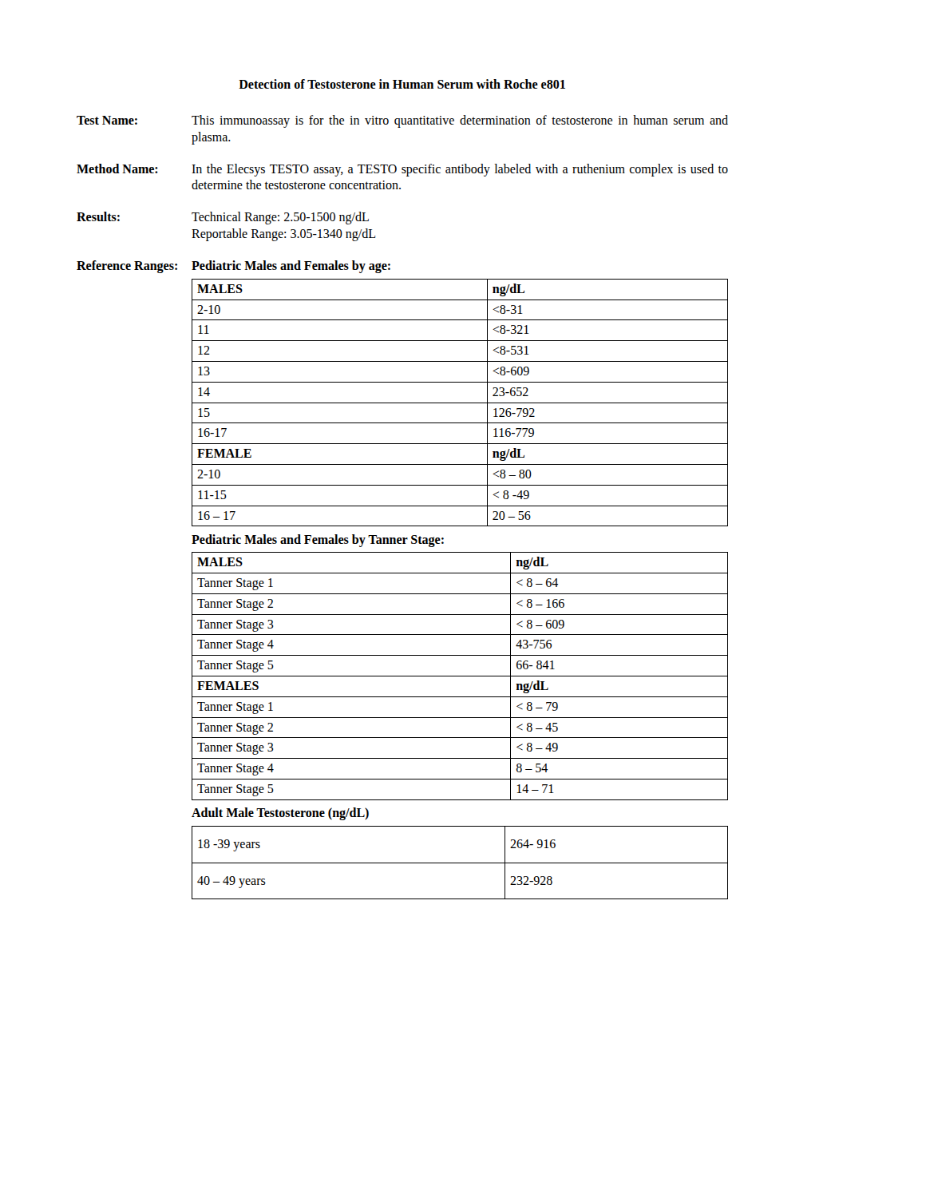Detection of Testosterone in Human Serum with Roche e801
Test Name:
This immunoassay is for the in vitro quantitative determination of testosterone in human serum and plasma.
Method Name:
In the Elecsys TESTO assay, a TESTO specific antibody labeled with a ruthenium complex is used to determine the testosterone concentration.
Results:
Technical Range: 2.50-1500 ng/dL
Reportable Range: 3.05-1340 ng/dL
Reference Ranges:
Pediatric Males and Females by age:
| MALES | ng/dL |
| 2-10 | <8-31 |
| 11 | <8-321 |
| 12 | <8-531 |
| 13 | <8-609 |
| 14 | 23-652 |
| 15 | 126-792 |
| 16-17 | 116-779 |
| FEMALE | ng/dL |
| 2-10 | <8 – 80 |
| 11-15 | < 8 -49 |
| 16 – 17 | 20 – 56 |
Pediatric Males and Females by Tanner Stage:
| MALES | ng/dL |
| Tanner Stage 1 | < 8 – 64 |
| Tanner Stage 2 | < 8 – 166 |
| Tanner Stage 3 | < 8 – 609 |
| Tanner Stage 4 | 43-756 |
| Tanner Stage 5 | 66- 841 |
| FEMALES | ng/dL |
| Tanner Stage 1 | < 8 – 79 |
| Tanner Stage 2 | < 8 – 45 |
| Tanner Stage 3 | < 8 – 49 |
| Tanner Stage 4 | 8 – 54 |
| Tanner Stage 5 | 14 – 71 |
Adult Male Testosterone (ng/dL)
| 18 -39 years | 264- 916 |
| 40 – 49 years | 232-928 |